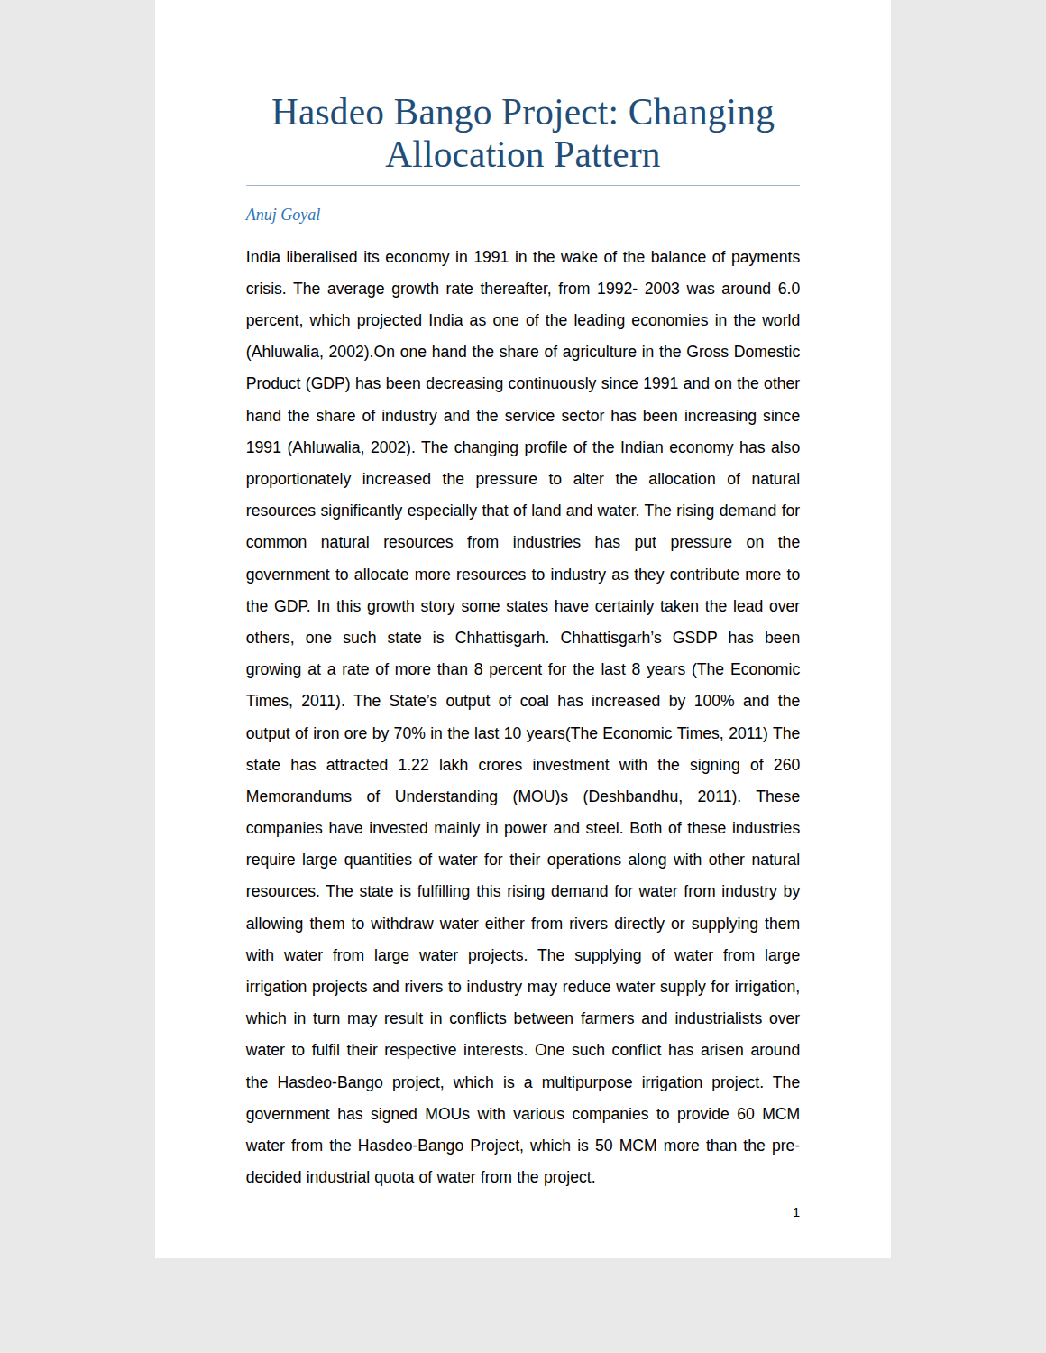Hasdeo Bango Project: Changing Allocation Pattern
Anuj Goyal
India liberalised its economy in 1991 in the wake of the balance of payments crisis. The average growth rate thereafter, from 1992- 2003 was around 6.0 percent, which projected India as one of the leading economies in the world (Ahluwalia, 2002).On one hand the share of agriculture in the Gross Domestic Product (GDP) has been decreasing continuously since 1991 and on the other hand the share of industry and the service sector has been increasing since 1991 (Ahluwalia, 2002). The changing profile of the Indian economy has also proportionately increased the pressure to alter the allocation of natural resources significantly especially that of land and water. The rising demand for common natural resources from industries has put pressure on the government to allocate more resources to industry as they contribute more to the GDP. In this growth story some states have certainly taken the lead over others, one such state is Chhattisgarh. Chhattisgarh’s GSDP has been growing at a rate of more than 8 percent for the last 8 years (The Economic Times, 2011). The State’s output of coal has increased by 100% and the output of iron ore by 70% in the last 10 years(The Economic Times, 2011) The state has attracted 1.22 lakh crores investment with the signing of 260 Memorandums of Understanding (MOU)s (Deshbandhu, 2011). These companies have invested mainly in power and steel. Both of these industries require large quantities of water for their operations along with other natural resources. The state is fulfilling this rising demand for water from industry by allowing them to withdraw water either from rivers directly or supplying them with water from large water projects. The supplying of water from large irrigation projects and rivers to industry may reduce water supply for irrigation, which in turn may result in conflicts between farmers and industrialists over water to fulfil their respective interests. One such conflict has arisen around the Hasdeo-Bango project, which is a multipurpose irrigation project. The government has signed MOUs with various companies to provide 60 MCM water from the Hasdeo-Bango Project, which is 50 MCM more than the pre-decided industrial quota of water from the project.
1